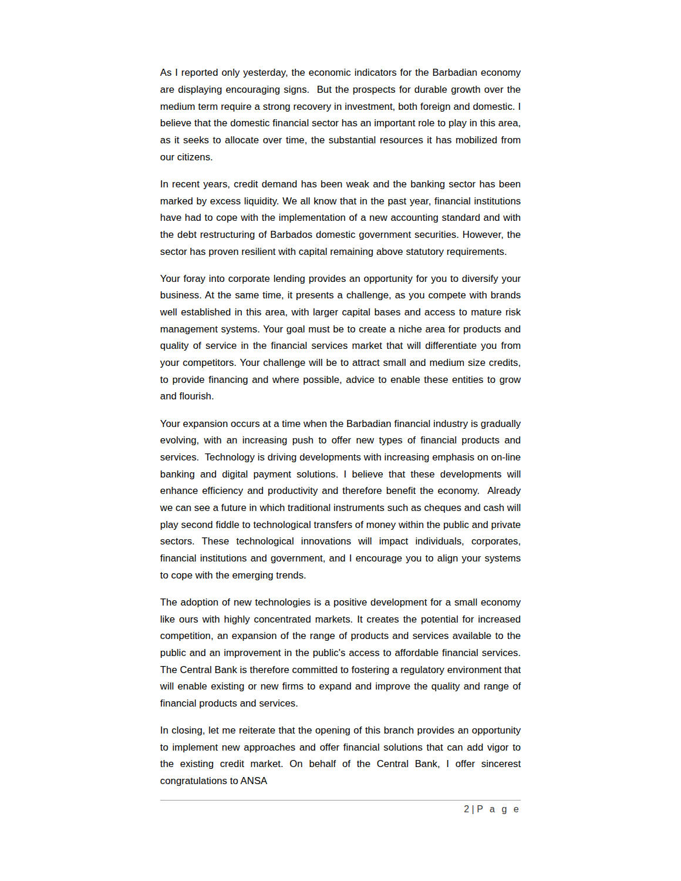As I reported only yesterday, the economic indicators for the Barbadian economy are displaying encouraging signs. But the prospects for durable growth over the medium term require a strong recovery in investment, both foreign and domestic. I believe that the domestic financial sector has an important role to play in this area, as it seeks to allocate over time, the substantial resources it has mobilized from our citizens.
In recent years, credit demand has been weak and the banking sector has been marked by excess liquidity. We all know that in the past year, financial institutions have had to cope with the implementation of a new accounting standard and with the debt restructuring of Barbados domestic government securities. However, the sector has proven resilient with capital remaining above statutory requirements.
Your foray into corporate lending provides an opportunity for you to diversify your business. At the same time, it presents a challenge, as you compete with brands well established in this area, with larger capital bases and access to mature risk management systems. Your goal must be to create a niche area for products and quality of service in the financial services market that will differentiate you from your competitors. Your challenge will be to attract small and medium size credits, to provide financing and where possible, advice to enable these entities to grow and flourish.
Your expansion occurs at a time when the Barbadian financial industry is gradually evolving, with an increasing push to offer new types of financial products and services. Technology is driving developments with increasing emphasis on on-line banking and digital payment solutions. I believe that these developments will enhance efficiency and productivity and therefore benefit the economy. Already we can see a future in which traditional instruments such as cheques and cash will play second fiddle to technological transfers of money within the public and private sectors. These technological innovations will impact individuals, corporates, financial institutions and government, and I encourage you to align your systems to cope with the emerging trends.
The adoption of new technologies is a positive development for a small economy like ours with highly concentrated markets. It creates the potential for increased competition, an expansion of the range of products and services available to the public and an improvement in the public's access to affordable financial services. The Central Bank is therefore committed to fostering a regulatory environment that will enable existing or new firms to expand and improve the quality and range of financial products and services.
In closing, let me reiterate that the opening of this branch provides an opportunity to implement new approaches and offer financial solutions that can add vigor to the existing credit market. On behalf of the Central Bank, I offer sincerest congratulations to ANSA
2 | P a g e